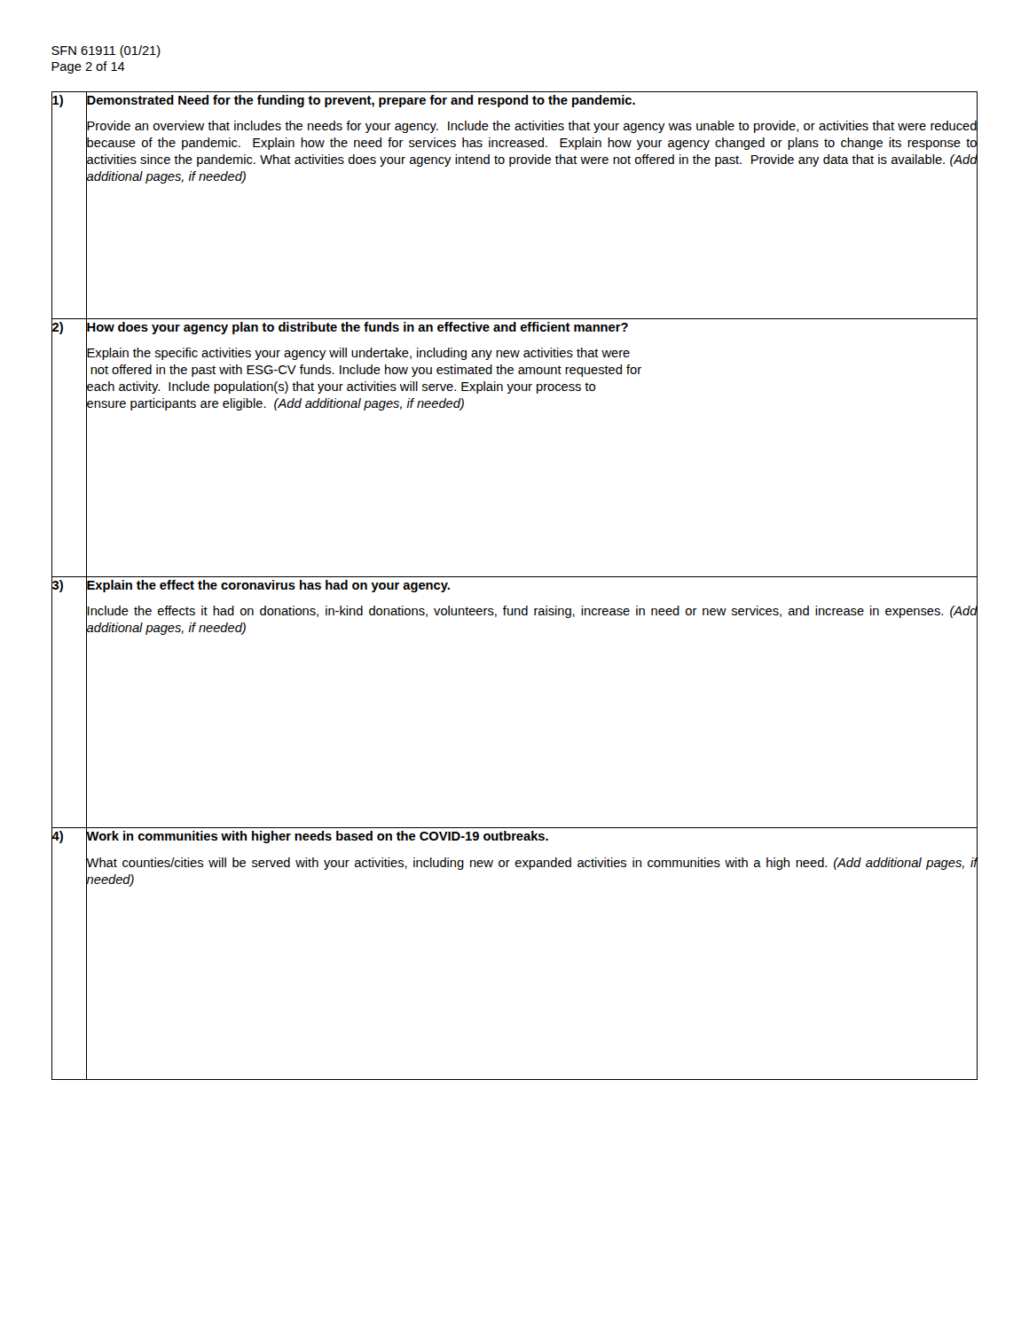SFN 61911 (01/21)
Page 2 of 14
| 1) | Demonstrated Need for the funding to prevent, prepare for and respond to the pandemic. Provide an overview that includes the needs for your agency. Include the activities that your agency was unable to provide, or activities that were reduced because of the pandemic. Explain how the need for services has increased. Explain how your agency changed or plans to change its response to activities since the pandemic. What activities does your agency intend to provide that were not offered in the past. Provide any data that is available. (Add additional pages, if needed) |
| 2) | How does your agency plan to distribute the funds in an effective and efficient manner? Explain the specific activities your agency will undertake, including any new activities that were not offered in the past with ESG-CV funds. Include how you estimated the amount requested for each activity. Include population(s) that your activities will serve. Explain your process to ensure participants are eligible. (Add additional pages, if needed) |
| 3) | Explain the effect the coronavirus has had on your agency. Include the effects it had on donations, in-kind donations, volunteers, fund raising, increase in need or new services, and increase in expenses. (Add additional pages, if needed) |
| 4) | Work in communities with higher needs based on the COVID-19 outbreaks. What counties/cities will be served with your activities, including new or expanded activities in communities with a high need. (Add additional pages, if needed) |